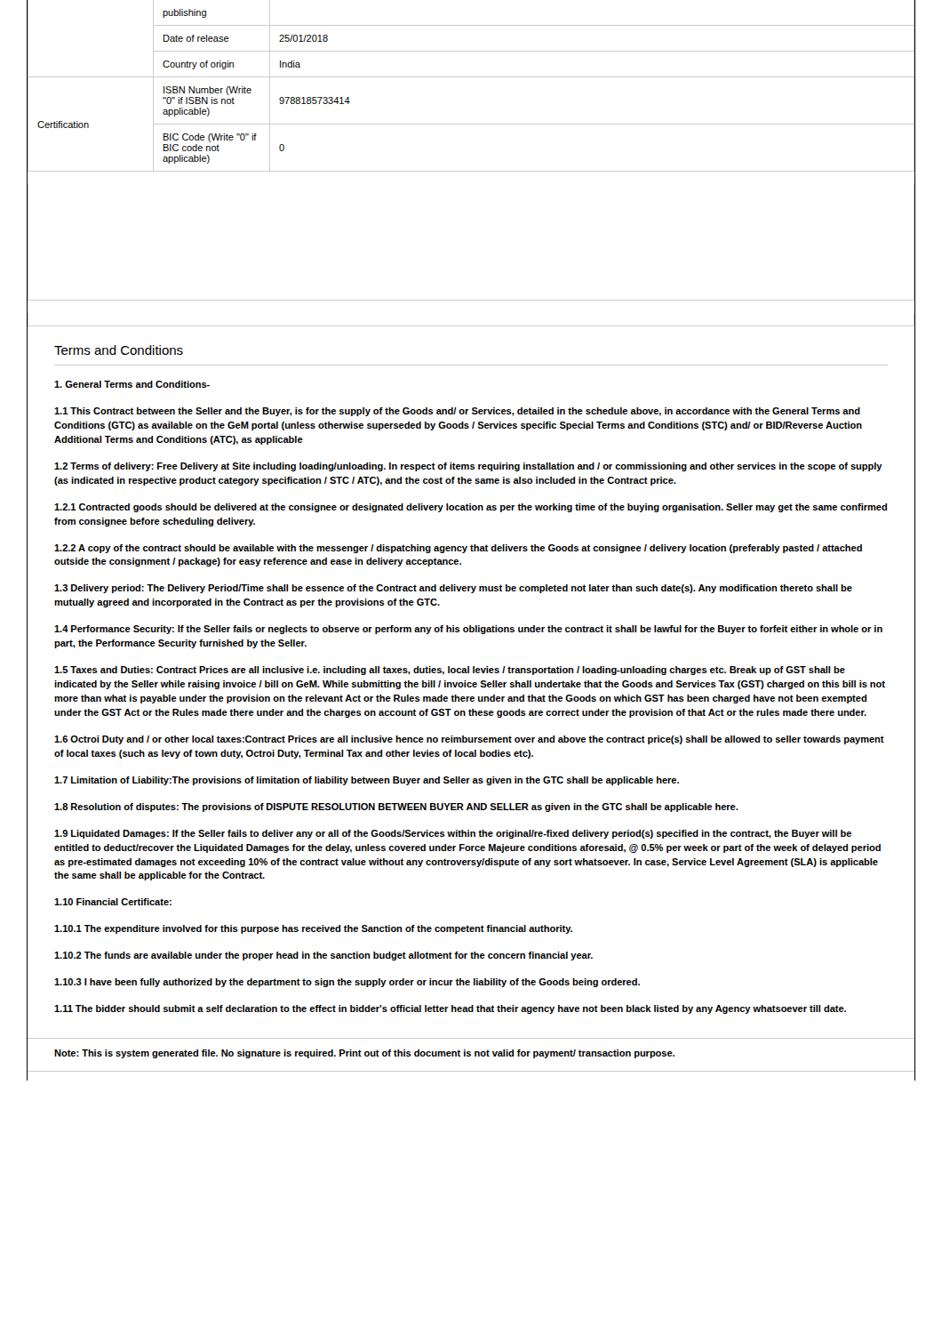| | publishing | |
| Date of release | 25/01/2018 |
| Country of origin | India |
| Certification | ISBN Number (Write "0" if ISBN is not applicable) | 9788185733414 |
| BIC Code (Write "0" if BIC code not applicable) | 0 |
Terms and Conditions
1. General Terms and Conditions-
1.1 This Contract between the Seller and the Buyer, is for the supply of the Goods and/ or Services, detailed in the schedule above, in accordance with the General Terms and Conditions (GTC) as available on the GeM portal (unless otherwise superseded by Goods / Services specific Special Terms and Conditions (STC) and/ or BID/Reverse Auction Additional Terms and Conditions (ATC), as applicable
1.2 Terms of delivery: Free Delivery at Site including loading/unloading. In respect of items requiring installation and / or commissioning and other services in the scope of supply (as indicated in respective product category specification / STC / ATC), and the cost of the same is also included in the Contract price.
1.2.1 Contracted goods should be delivered at the consignee or designated delivery location as per the working time of the buying organisation. Seller may get the same confirmed from consignee before scheduling delivery.
1.2.2 A copy of the contract should be available with the messenger / dispatching agency that delivers the Goods at consignee / delivery location (preferably pasted / attached outside the consignment / package) for easy reference and ease in delivery acceptance.
1.3 Delivery period: The Delivery Period/Time shall be essence of the Contract and delivery must be completed not later than such date(s). Any modification thereto shall be mutually agreed and incorporated in the Contract as per the provisions of the GTC.
1.4 Performance Security: If the Seller fails or neglects to observe or perform any of his obligations under the contract it shall be lawful for the Buyer to forfeit either in whole or in part, the Performance Security furnished by the Seller.
1.5 Taxes and Duties: Contract Prices are all inclusive i.e. including all taxes, duties, local levies / transportation / loading-unloading charges etc. Break up of GST shall be indicated by the Seller while raising invoice / bill on GeM. While submitting the bill / invoice Seller shall undertake that the Goods and Services Tax (GST) charged on this bill is not more than what is payable under the provision on the relevant Act or the Rules made there under and that the Goods on which GST has been charged have not been exempted under the GST Act or the Rules made there under and the charges on account of GST on these goods are correct under the provision of that Act or the rules made there under.
1.6 Octroi Duty and / or other local taxes:Contract Prices are all inclusive hence no reimbursement over and above the contract price(s) shall be allowed to seller towards payment of local taxes (such as levy of town duty, Octroi Duty, Terminal Tax and other levies of local bodies etc).
1.7 Limitation of Liability:The provisions of limitation of liability between Buyer and Seller as given in the GTC shall be applicable here.
1.8 Resolution of disputes: The provisions of DISPUTE RESOLUTION BETWEEN BUYER AND SELLER as given in the GTC shall be applicable here.
1.9 Liquidated Damages: If the Seller fails to deliver any or all of the Goods/Services within the original/re-fixed delivery period(s) specified in the contract, the Buyer will be entitled to deduct/recover the Liquidated Damages for the delay, unless covered under Force Majeure conditions aforesaid, @ 0.5% per week or part of the week of delayed period as pre-estimated damages not exceeding 10% of the contract value without any controversy/dispute of any sort whatsoever. In case, Service Level Agreement (SLA) is applicable the same shall be applicable for the Contract.
1.10 Financial Certificate:
1.10.1 The expenditure involved for this purpose has received the Sanction of the competent financial authority.
1.10.2 The funds are available under the proper head in the sanction budget allotment for the concern financial year.
1.10.3 I have been fully authorized by the department to sign the supply order or incur the liability of the Goods being ordered.
1.11 The bidder should submit a self declaration to the effect in bidder's official letter head that their agency have not been black listed by any Agency whatsoever till date.
Note: This is system generated file. No signature is required. Print out of this document is not valid for payment/ transaction purpose.